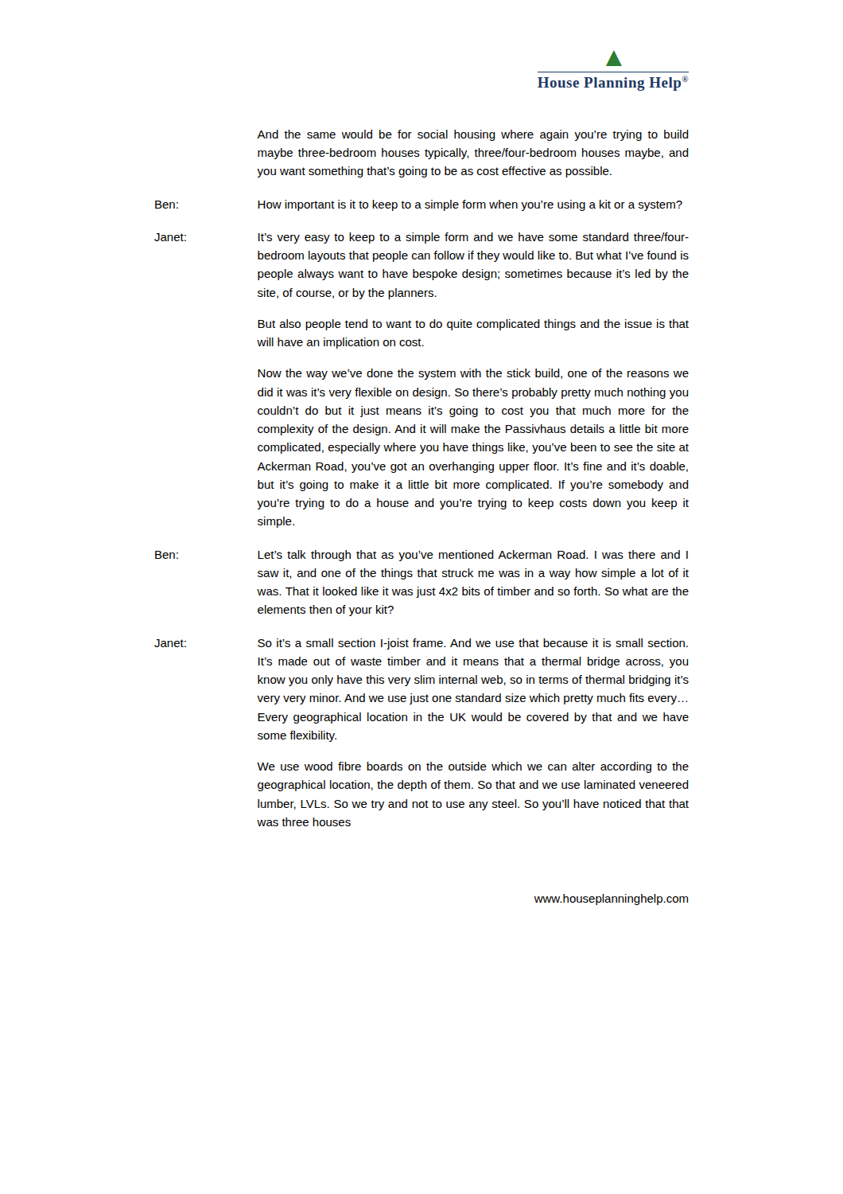▲
House Planning Help®
| | And the same would be for social housing where again you’re trying to build maybe three-bedroom houses typically, three/four-bedroom houses maybe, and you want something that’s going to be as cost effective as possible. |
| Ben: | How important is it to keep to a simple form when you’re using a kit or a system? |
| Janet: | It’s very easy to keep to a simple form and we have some standard three/four-bedroom layouts that people can follow if they would like to. But what I’ve found is people always want to have bespoke design; sometimes because it’s led by the site, of course, or by the planners. But also people tend to want to do quite complicated things and the issue is that will have an implication on cost. Now the way we’ve done the system with the stick build, one of the reasons we did it was it’s very flexible on design. So there’s probably pretty much nothing you couldn’t do but it just means it’s going to cost you that much more for the complexity of the design. And it will make the Passivhaus details a little bit more complicated, especially where you have things like, you’ve been to see the site at Ackerman Road, you’ve got an overhanging upper floor. It’s fine and it’s doable, but it’s going to make it a little bit more complicated. If you’re somebody and you’re trying to do a house and you’re trying to keep costs down you keep it simple. |
| Ben: | Let’s talk through that as you’ve mentioned Ackerman Road. I was there and I saw it, and one of the things that struck me was in a way how simple a lot of it was. That it looked like it was just 4x2 bits of timber and so forth. So what are the elements then of your kit? |
| Janet: | So it’s a small section I-joist frame. And we use that because it is small section. It’s made out of waste timber and it means that a thermal bridge across, you know you only have this very slim internal web, so in terms of thermal bridging it’s very very minor. And we use just one standard size which pretty much fits every… Every geographical location in the UK would be covered by that and we have some flexibility. We use wood fibre boards on the outside which we can alter according to the geographical location, the depth of them. So that and we use laminated veneered lumber, LVLs. So we try and not to use any steel. So you’ll have noticed that that was three houses |
www.houseplanninghelp.com